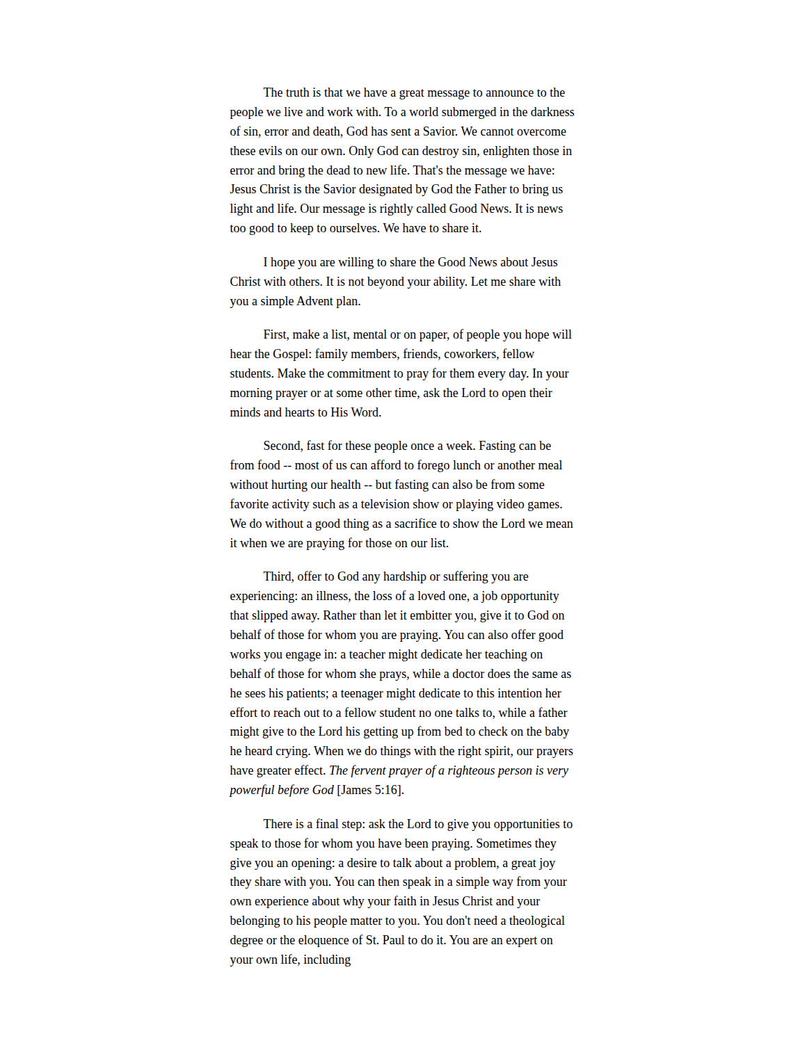The truth is that we have a great message to announce to the people we live and work with. To a world submerged in the darkness of sin, error and death, God has sent a Savior. We cannot overcome these evils on our own. Only God can destroy sin, enlighten those in error and bring the dead to new life. That's the message we have: Jesus Christ is the Savior designated by God the Father to bring us light and life. Our message is rightly called Good News. It is news too good to keep to ourselves. We have to share it.
I hope you are willing to share the Good News about Jesus Christ with others. It is not beyond your ability. Let me share with you a simple Advent plan.
First, make a list, mental or on paper, of people you hope will hear the Gospel: family members, friends, coworkers, fellow students. Make the commitment to pray for them every day. In your morning prayer or at some other time, ask the Lord to open their minds and hearts to His Word.
Second, fast for these people once a week. Fasting can be from food -- most of us can afford to forego lunch or another meal without hurting our health -- but fasting can also be from some favorite activity such as a television show or playing video games. We do without a good thing as a sacrifice to show the Lord we mean it when we are praying for those on our list.
Third, offer to God any hardship or suffering you are experiencing: an illness, the loss of a loved one, a job opportunity that slipped away. Rather than let it embitter you, give it to God on behalf of those for whom you are praying. You can also offer good works you engage in: a teacher might dedicate her teaching on behalf of those for whom she prays, while a doctor does the same as he sees his patients; a teenager might dedicate to this intention her effort to reach out to a fellow student no one talks to, while a father might give to the Lord his getting up from bed to check on the baby he heard crying. When we do things with the right spirit, our prayers have greater effect. The fervent prayer of a righteous person is very powerful before God [James 5:16].
There is a final step: ask the Lord to give you opportunities to speak to those for whom you have been praying. Sometimes they give you an opening: a desire to talk about a problem, a great joy they share with you. You can then speak in a simple way from your own experience about why your faith in Jesus Christ and your belonging to his people matter to you. You don't need a theological degree or the eloquence of St. Paul to do it. You are an expert on your own life, including